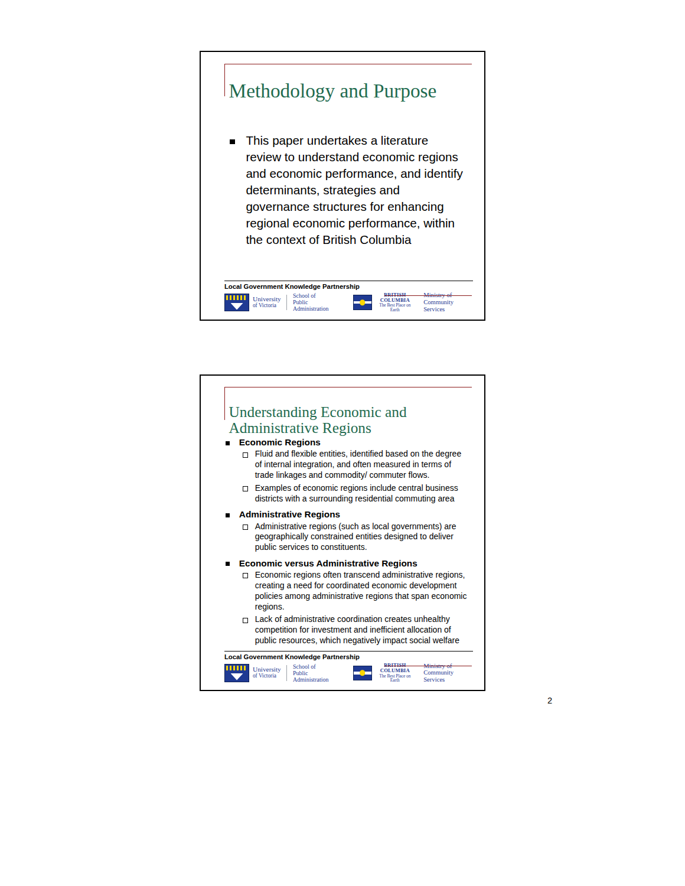Methodology and Purpose
This paper undertakes a literature review to understand economic regions and economic performance, and identify determinants, strategies and governance structures for enhancing regional economic performance, within the context of British Columbia
Local Government Knowledge Partnership
University
of Victoria
School of
Public Administration
BRITISH
COLUMBIA
The Best Place on Earth
Ministry of
Community Services
Understanding Economic and Administrative Regions
Economic Regions
Fluid and flexible entities, identified based on the degree of internal integration, and often measured in terms of trade linkages and commodity/ commuter flows.
Examples of economic regions include central business districts with a surrounding residential commuting area
Administrative Regions
Administrative regions (such as local governments) are geographically constrained entities designed to deliver public services to constituents.
Economic versus Administrative Regions
Economic regions often transcend administrative regions, creating a need for coordinated economic development policies among administrative regions that span economic regions.
Lack of administrative coordination creates unhealthy competition for investment and inefficient allocation of public resources, which negatively impact social welfare
Local Government Knowledge Partnership
University
of Victoria
School of
Public Administration
BRITISH
COLUMBIA
The Best Place on Earth
Ministry of
Community Services
2